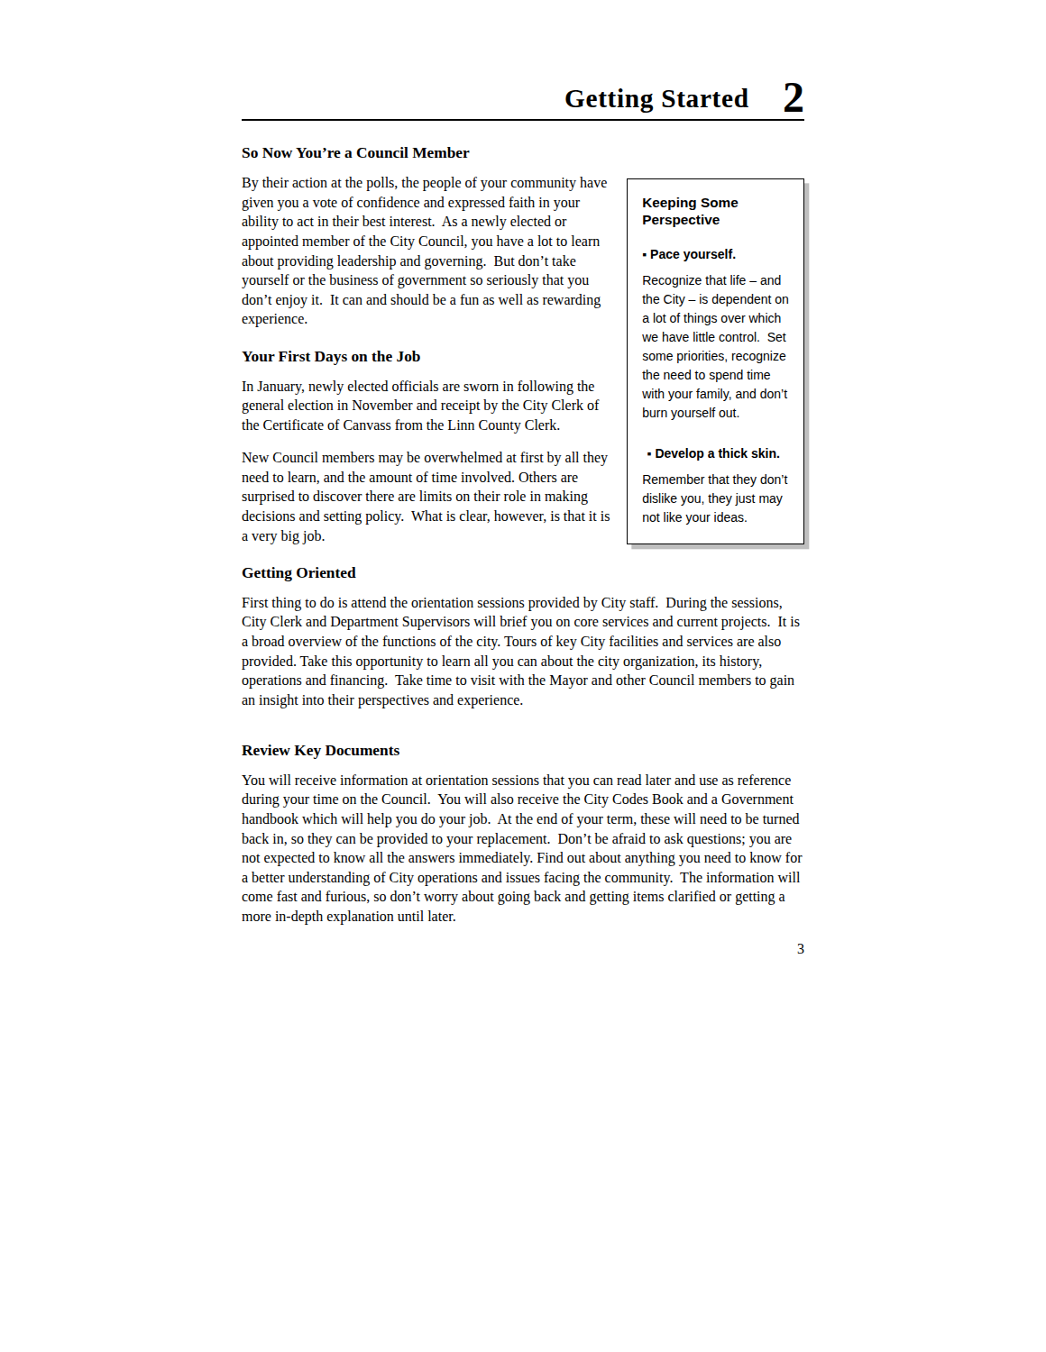Getting Started 2
So Now You’re a Council Member
Keeping Some Perspective
▪ Pace yourself.
Recognize that life – and the City – is dependent on a lot of things over which we have little control. Set some priorities, recognize the need to spend time with your family, and don’t burn yourself out.
▪ Develop a thick skin.
Remember that they don’t dislike you, they just may not like your ideas.
By their action at the polls, the people of your community have given you a vote of confidence and expressed faith in your ability to act in their best interest. As a newly elected or appointed member of the City Council, you have a lot to learn about providing leadership and governing. But don’t take yourself or the business of government so seriously that you don’t enjoy it. It can and should be a fun as well as rewarding experience.
Your First Days on the Job
In January, newly elected officials are sworn in following the general election in November and receipt by the City Clerk of the Certificate of Canvass from the Linn County Clerk.
New Council members may be overwhelmed at first by all they need to learn, and the amount of time involved. Others are surprised to discover there are limits on their role in making decisions and setting policy. What is clear, however, is that it is a very big job.
Getting Oriented
First thing to do is attend the orientation sessions provided by City staff. During the sessions, City Clerk and Department Supervisors will brief you on core services and current projects. It is a broad overview of the functions of the city. Tours of key City facilities and services are also provided. Take this opportunity to learn all you can about the city organization, its history, operations and financing. Take time to visit with the Mayor and other Council members to gain an insight into their perspectives and experience.
Review Key Documents
You will receive information at orientation sessions that you can read later and use as reference during your time on the Council. You will also receive the City Codes Book and a Government handbook which will help you do your job. At the end of your term, these will need to be turned back in, so they can be provided to your replacement. Don’t be afraid to ask questions; you are not expected to know all the answers immediately. Find out about anything you need to know for a better understanding of City operations and issues facing the community. The information will come fast and furious, so don’t worry about going back and getting items clarified or getting a more in-depth explanation until later.
3